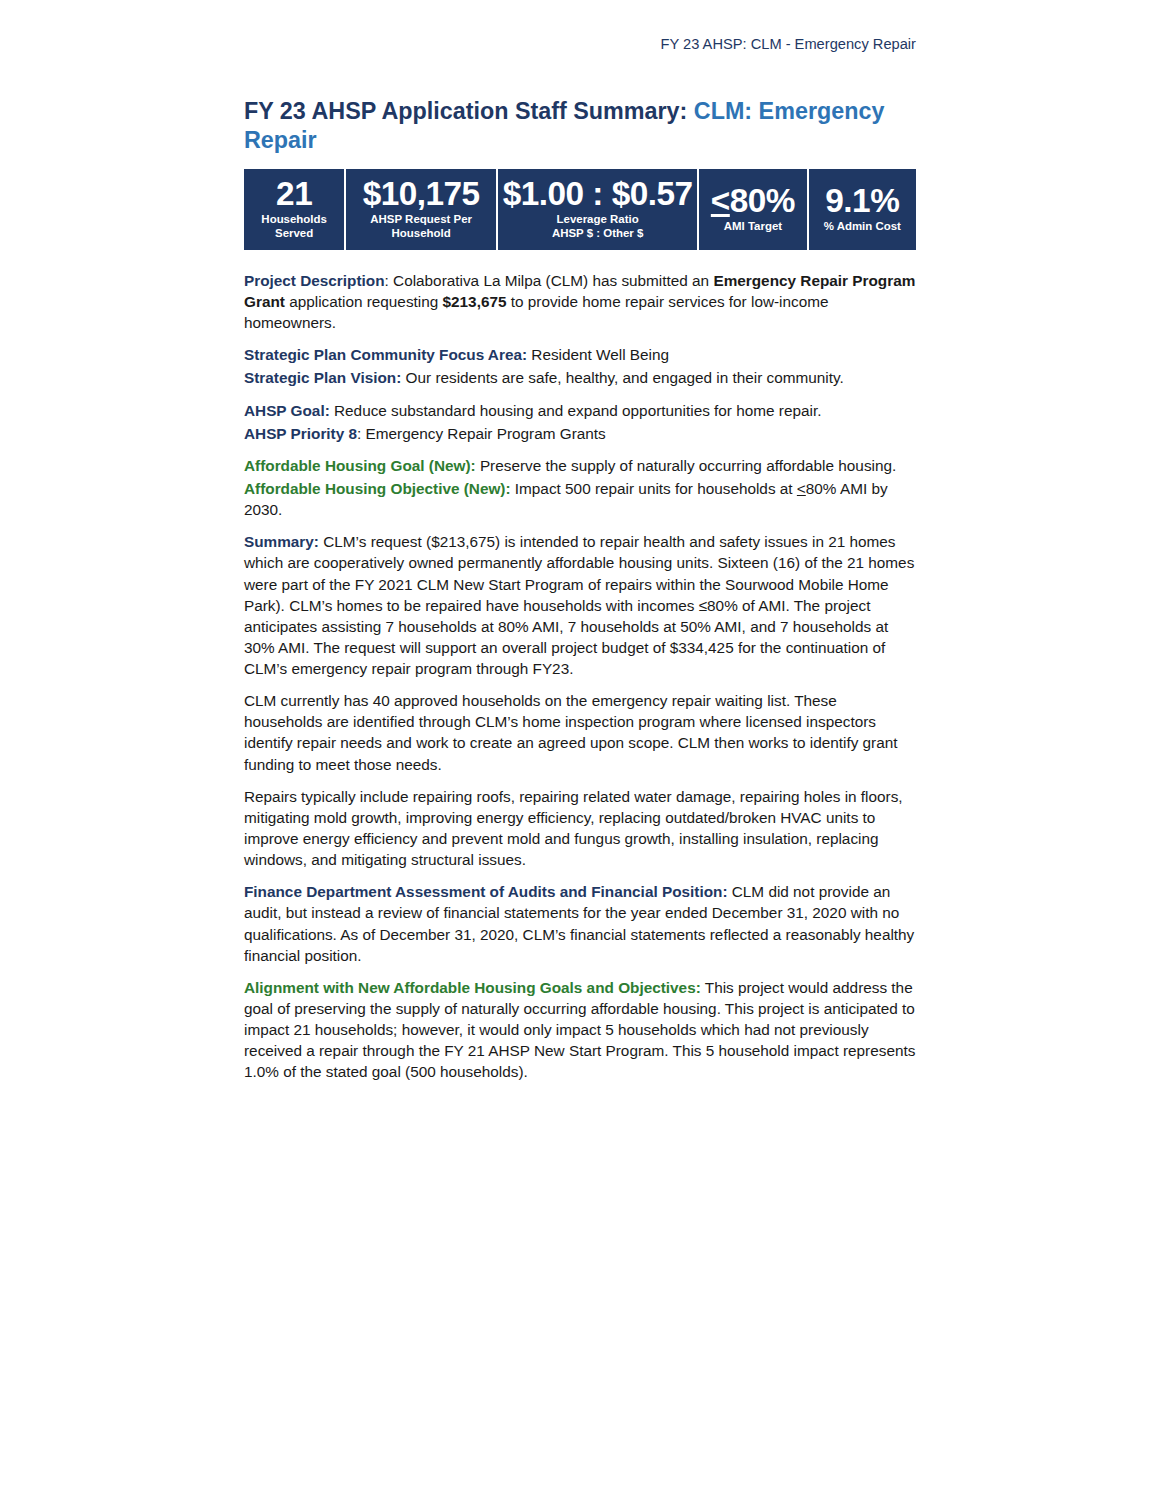FY 23 AHSP: CLM - Emergency Repair
FY 23 AHSP Application Staff Summary: CLM: Emergency Repair
| 21 Households Served | $10,175 AHSP Request Per Household | $1.00 : $0.57 Leverage Ratio AHSP $ : Other $ | < 80% AMI Target | 9.1% % Admin Cost |
Project Description: Colaborativa La Milpa (CLM) has submitted an Emergency Repair Program Grant application requesting $213,675 to provide home repair services for low-income homeowners.
Strategic Plan Community Focus Area: Resident Well Being
Strategic Plan Vision: Our residents are safe, healthy, and engaged in their community.
AHSP Goal: Reduce substandard housing and expand opportunities for home repair.
AHSP Priority 8: Emergency Repair Program Grants
Affordable Housing Goal (New): Preserve the supply of naturally occurring affordable housing.
Affordable Housing Objective (New): Impact 500 repair units for households at <80% AMI by 2030.
Summary: CLM’s request ($213,675) is intended to repair health and safety issues in 21 homes which are cooperatively owned permanently affordable housing units. Sixteen (16) of the 21 homes were part of the FY 2021 CLM New Start Program of repairs within the Sourwood Mobile Home Park). CLM’s homes to be repaired have households with incomes ≤80% of AMI. The project anticipates assisting 7 households at 80% AMI, 7 households at 50% AMI, and 7 households at 30% AMI. The request will support an overall project budget of $334,425 for the continuation of CLM’s emergency repair program through FY23.
CLM currently has 40 approved households on the emergency repair waiting list. These households are identified through CLM’s home inspection program where licensed inspectors identify repair needs and work to create an agreed upon scope. CLM then works to identify grant funding to meet those needs.
Repairs typically include repairing roofs, repairing related water damage, repairing holes in floors, mitigating mold growth, improving energy efficiency, replacing outdated/broken HVAC units to improve energy efficiency and prevent mold and fungus growth, installing insulation, replacing windows, and mitigating structural issues.
Finance Department Assessment of Audits and Financial Position: CLM did not provide an audit, but instead a review of financial statements for the year ended December 31, 2020 with no qualifications. As of December 31, 2020, CLM’s financial statements reflected a reasonably healthy financial position.
Alignment with New Affordable Housing Goals and Objectives: This project would address the goal of preserving the supply of naturally occurring affordable housing. This project is anticipated to impact 21 households; however, it would only impact 5 households which had not previously received a repair through the FY 21 AHSP New Start Program. This 5 household impact represents 1.0% of the stated goal (500 households).